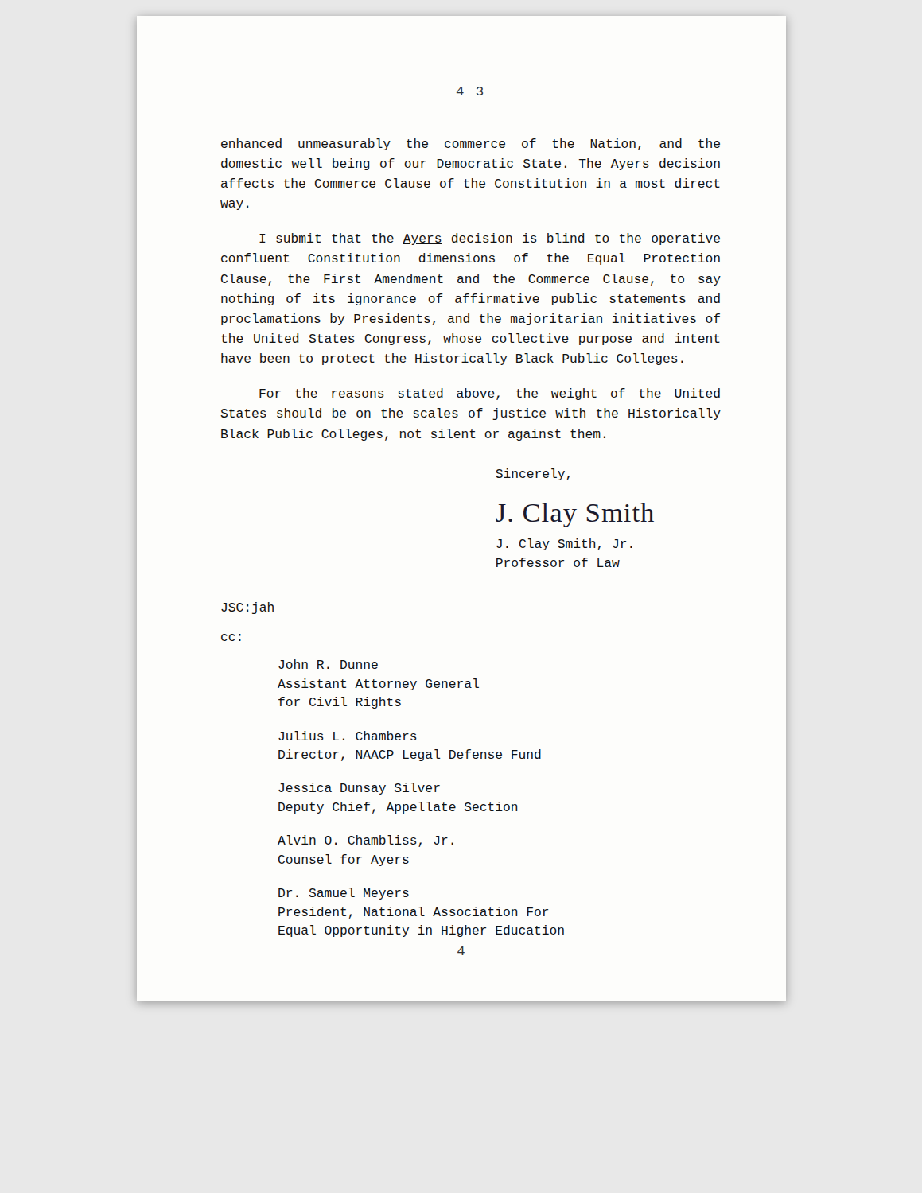4 3
enhanced unmeasurably the commerce of the Nation, and the domestic well being of our Democratic State. The Ayers decision affects the Commerce Clause of the Constitution in a most direct way.
I submit that the Ayers decision is blind to the operative confluent Constitution dimensions of the Equal Protection Clause, the First Amendment and the Commerce Clause, to say nothing of its ignorance of affirmative public statements and proclamations by Presidents, and the majoritarian initiatives of the United States Congress, whose collective purpose and intent have been to protect the Historically Black Public Colleges.
For the reasons stated above, the weight of the United States should be on the scales of justice with the Historically Black Public Colleges, not silent or against them.
Sincerely,
J. Clay Smith
J. Clay Smith, Jr.
Professor of Law
JSC:jah
cc:
John R. Dunne
Assistant Attorney General
for Civil Rights
Julius L. Chambers
Director, NAACP Legal Defense Fund
Jessica Dunsay Silver
Deputy Chief, Appellate Section
Alvin O. Chambliss, Jr.
Counsel for Ayers
Dr. Samuel Meyers
President, National Association For
Equal Opportunity in Higher Education
4